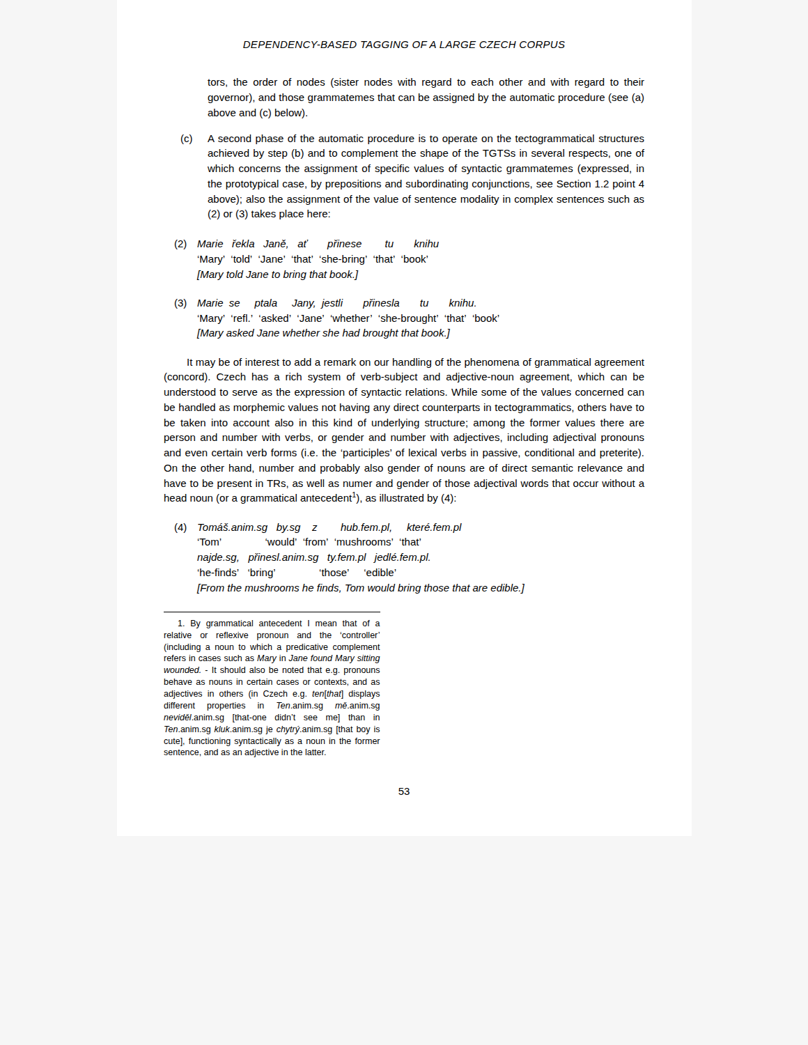Dependency-based tagging of a large Czech corpus
tors, the order of nodes (sister nodes with regard to each other and with regard to their governor), and those grammatemes that can be assigned by the automatic procedure (see (a) above and (c) below).
(c) A second phase of the automatic procedure is to operate on the tectogrammatical structures achieved by step (b) and to complement the shape of the TGTSs in several respects, one of which concerns the assignment of specific values of syntactic grammatemes (expressed, in the prototypical case, by prepositions and subordinating conjunctions, see Section 1.2 point 4 above); also the assignment of the value of sentence modality in complex sentences such as (2) or (3) takes place here:
(2)
Marie řekla Janě, ať přinese tu knihu
‘Mary’ ‘told’ ‘Jane’ ‘that’ ‘she-bring’ ‘that’ ‘book’
[Mary told Jane to bring that book.]
(3)
Marie se ptala Jany, jestli přinesla tu knihu.
‘Mary’ ‘refl.’ ‘asked’ ‘Jane’ ‘whether’ ‘she-brought’ ‘that’ ‘book’
[Mary asked Jane whether she had brought that book.]
It may be of interest to add a remark on our handling of the phenomena of grammatical agreement (concord). Czech has a rich system of verb-subject and adjective-noun agreement, which can be understood to serve as the expression of syntactic relations. While some of the values concerned can be handled as morphemic values not having any direct counterparts in tectogrammatics, others have to be taken into account also in this kind of underlying structure; among the former values there are person and number with verbs, or gender and number with adjectives, including adjectival pronouns and even certain verb forms (i.e. the ‘participles’ of lexical verbs in passive, conditional and preterite). On the other hand, number and probably also gender of nouns are of direct semantic relevance and have to be present in TRs, as well as numer and gender of those adjectival words that occur without a head noun (or a grammatical antecedent1), as illustrated by (4):
(4)
Tomáš.anim.sg by.sg z hub.fem.pl, které.fem.pl
‘Tom’ ‘would’ ‘from’ ‘mushrooms’ ‘that’
najde.sg, přinesl.anim.sg ty.fem.pl jedlé.fem.pl.
‘he-finds’ ‘bring’ ‘those’ ‘edible’
[From the mushrooms he finds, Tom would bring those that are edible.]
1. By grammatical antecedent I mean that of a relative or reflexive pronoun and the ‘controller’ (including a noun to which a predicative complement refers in cases such as Mary in Jane found Mary sitting wounded. - It should also be noted that e.g. pronouns behave as nouns in certain cases or contexts, and as adjectives in others (in Czech e.g. ten[that] displays different properties in Ten.anim.sg mě.anim.sg neviděl.anim.sg [that-one didn’t see me] than in Ten.anim.sg kluk.anim.sg je chytrý.anim.sg [that boy is cute], functioning syntactically as a noun in the former sentence, and as an adjective in the latter.
53